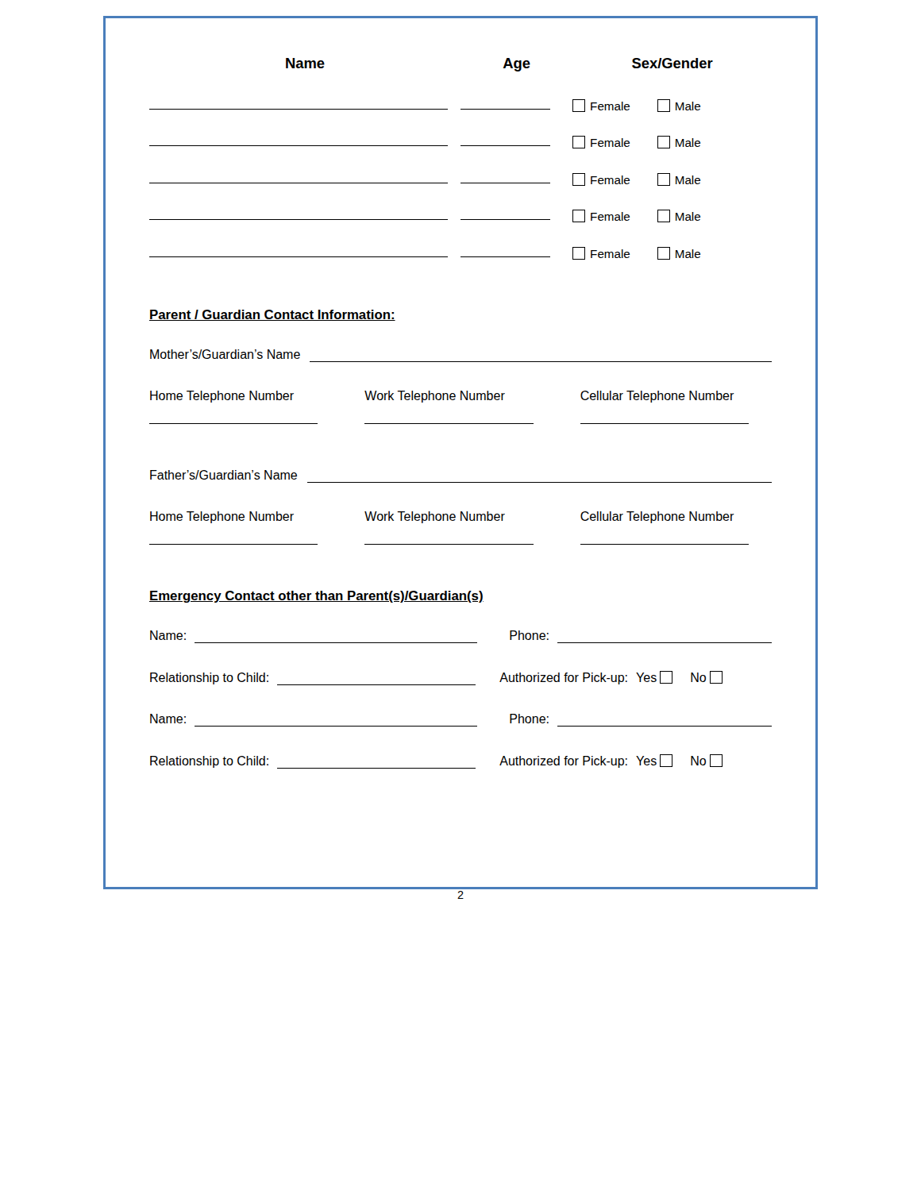| Name | Age | Sex/Gender |
| --- | --- | --- |
| | | Female Male |
| | | Female Male |
| | | Female Male |
| | | Female Male |
| | | Female Male |
Parent / Guardian Contact Information:
Mother’s/Guardian’s Name
Home Telephone Number
Work Telephone Number
Cellular Telephone Number
Father’s/Guardian’s Name
Home Telephone Number
Work Telephone Number
Cellular Telephone Number
Emergency Contact other than Parent(s)/Guardian(s)
Name: Phone:
Relationship to Child: Authorized for Pick-up: Yes No
Name: Phone:
Relationship to Child: Authorized for Pick-up: Yes No
2